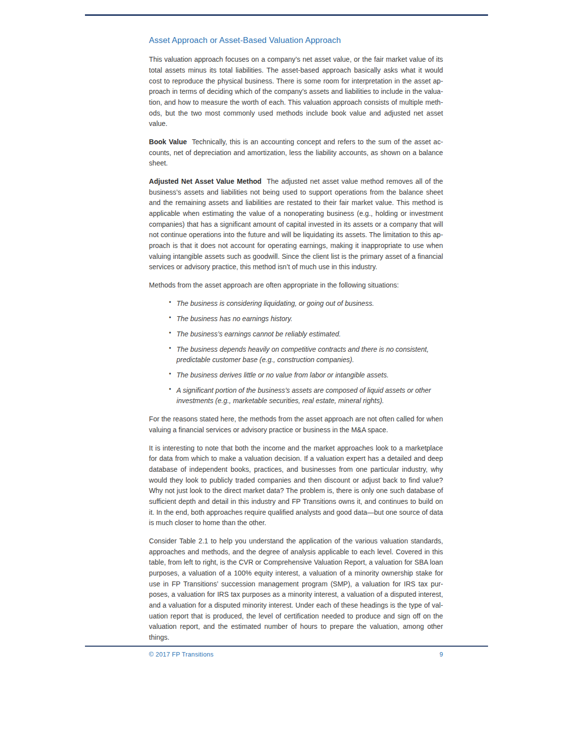Asset Approach or Asset-Based Valuation Approach
This valuation approach focuses on a company’s net asset value, or the fair market value of its total assets minus its total liabilities. The asset-based approach basically asks what it would cost to reproduce the physical business. There is some room for interpretation in the asset approach in terms of deciding which of the company’s assets and liabilities to include in the valuation, and how to measure the worth of each. This valuation approach consists of multiple methods, but the two most commonly used methods include book value and adjusted net asset value.
Book Value Technically, this is an accounting concept and refers to the sum of the asset accounts, net of depreciation and amortization, less the liability accounts, as shown on a balance sheet.
Adjusted Net Asset Value Method The adjusted net asset value method removes all of the business’s assets and liabilities not being used to support operations from the balance sheet and the remaining assets and liabilities are restated to their fair market value. This method is applicable when estimating the value of a nonoperating business (e.g., holding or investment companies) that has a significant amount of capital invested in its assets or a company that will not continue operations into the future and will be liquidating its assets. The limitation to this approach is that it does not account for operating earnings, making it inappropriate to use when valuing intangible assets such as goodwill. Since the client list is the primary asset of a financial services or advisory practice, this method isn’t of much use in this industry.
Methods from the asset approach are often appropriate in the following situations:
The business is considering liquidating, or going out of business.
The business has no earnings history.
The business’s earnings cannot be reliably estimated.
The business depends heavily on competitive contracts and there is no consistent, predictable customer base (e.g., construction companies).
The business derives little or no value from labor or intangible assets.
A significant portion of the business’s assets are composed of liquid assets or other investments (e.g., marketable securities, real estate, mineral rights).
For the reasons stated here, the methods from the asset approach are not often called for when valuing a financial services or advisory practice or business in the M&A space.
It is interesting to note that both the income and the market approaches look to a marketplace for data from which to make a valuation decision. If a valuation expert has a detailed and deep database of independent books, practices, and businesses from one particular industry, why would they look to publicly traded companies and then discount or adjust back to find value? Why not just look to the direct market data? The problem is, there is only one such database of sufficient depth and detail in this industry and FP Transitions owns it, and continues to build on it. In the end, both approaches require qualified analysts and good data—but one source of data is much closer to home than the other.
Consider Table 2.1 to help you understand the application of the various valuation standards, approaches and methods, and the degree of analysis applicable to each level. Covered in this table, from left to right, is the CVR or Comprehensive Valuation Report, a valuation for SBA loan purposes, a valuation of a 100% equity interest, a valuation of a minority ownership stake for use in FP Transitions’ succession management program (SMP), a valuation for IRS tax purposes, a valuation for IRS tax purposes as a minority interest, a valuation of a disputed interest, and a valuation for a disputed minority interest. Under each of these headings is the type of valuation report that is produced, the level of certification needed to produce and sign off on the valuation report, and the estimated number of hours to prepare the valuation, among other things.
© 2017 FP Transitions
9